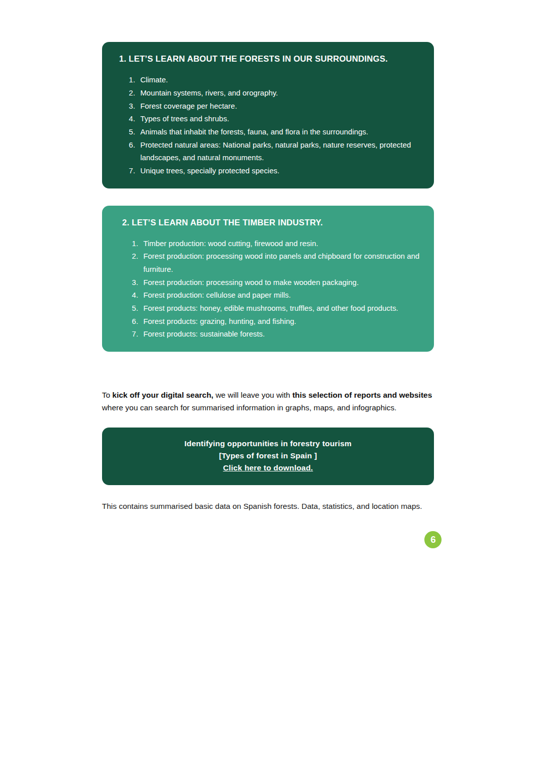1. Let’s learn about the forests in our surroundings.
Climate.
Mountain systems, rivers, and orography.
Forest coverage per hectare.
Types of trees and shrubs.
Animals that inhabit the forests, fauna, and flora in the surroundings.
Protected natural areas: National parks, natural parks, nature reserves, protected landscapes, and natural monuments.
Unique trees, specially protected species.
2. Let’s learn about the timber industry.
Timber production: wood cutting, firewood and resin.
Forest production: processing wood into panels and chipboard for construction and furniture.
Forest production: processing wood to make wooden packaging.
Forest production: cellulose and paper mills.
Forest products: honey, edible mushrooms, truffles, and other food products.
Forest products: grazing, hunting, and fishing.
Forest products: sustainable forests.
To kick off your digital search, we will leave you with this selection of reports and websites where you can search for summarised information in graphs, maps, and infographics.
Identifying opportunities in forestry tourism
[Types of forest in Spain ] Click here to download.
This contains summarised basic data on Spanish forests. Data, statistics, and location maps.
6